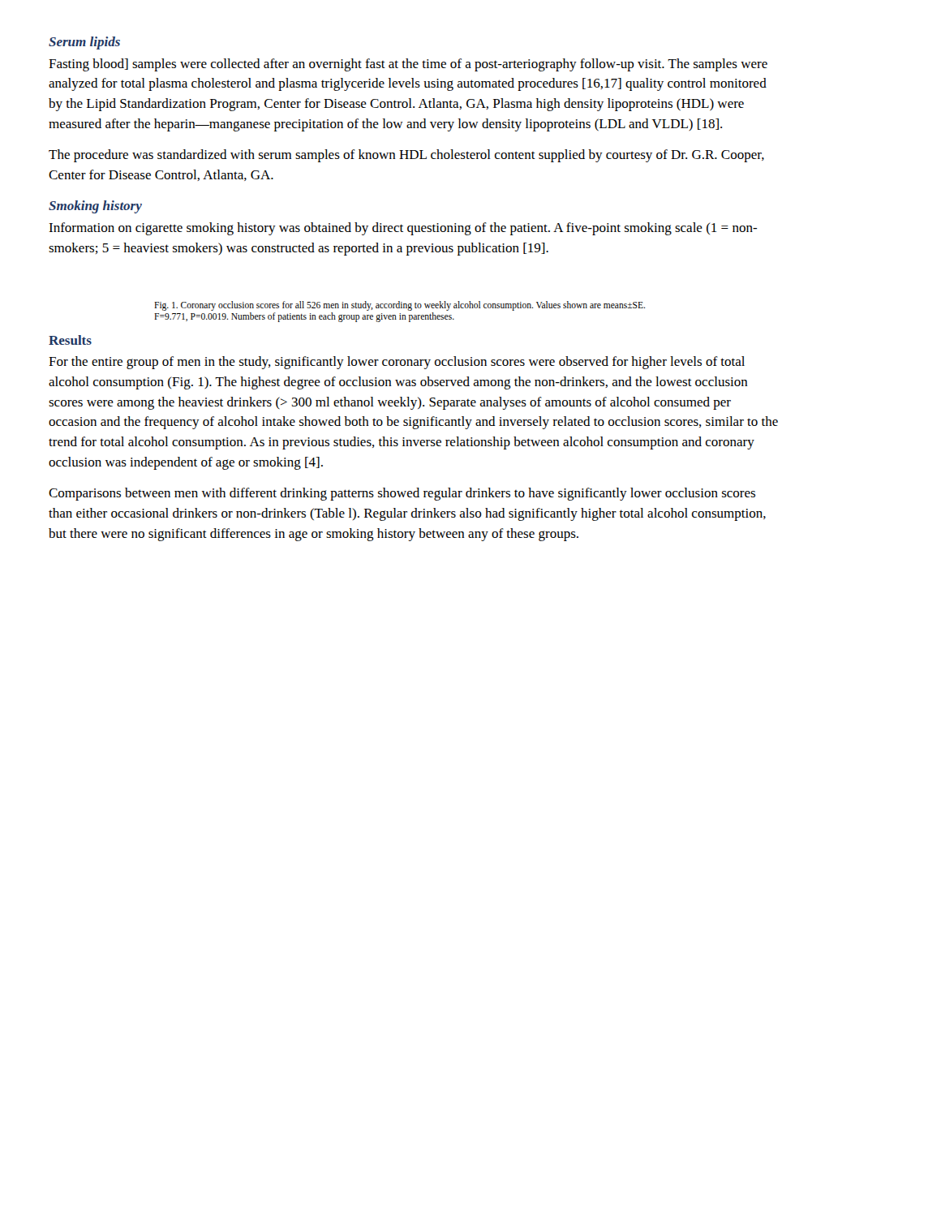Serum lipids
Fasting blood] samples were collected after an overnight fast at the time of a post-arteriography follow-up visit. The samples were analyzed for total plasma cholesterol and plasma triglyceride levels using automated procedures [16,17] quality control monitored by the Lipid Standardization Program, Center for Disease Control. Atlanta, GA, Plasma high density lipoproteins (HDL) were measured after the heparin—manganese precipitation of the low and very low density lipoproteins (LDL and VLDL) [18].
The procedure was standardized with serum samples of known HDL cholesterol content supplied by courtesy of Dr. G.R. Cooper, Center for Disease Control, Atlanta, GA.
Smoking history
Information on cigarette smoking history was obtained by direct questioning of the patient. A five-point smoking scale (1 = non-smokers; 5 = heaviest smokers) was constructed as reported in a previous publication [19].
Fig. 1. Coronary occlusion scores for all 526 men in study, according to weekly alcohol consumption. Values shown are means±SE. F=9.771, P=0.0019. Numbers of patients in each group are given in parentheses.
Results
For the entire group of men in the study, significantly lower coronary occlusion scores were observed for higher levels of total alcohol consumption (Fig. 1). The highest degree of occlusion was observed among the non-drinkers, and the lowest occlusion scores were among the heaviest drinkers (> 300 ml ethanol weekly). Separate analyses of amounts of alcohol consumed per occasion and the frequency of alcohol intake showed both to be significantly and inversely related to occlusion scores, similar to the trend for total alcohol consumption. As in previous studies, this inverse relationship between alcohol consumption and coronary occlusion was independent of age or smoking [4].
Comparisons between men with different drinking patterns showed regular drinkers to have significantly lower occlusion scores than either occasional drinkers or non-drinkers (Table l). Regular drinkers also had significantly higher total alcohol consumption, but there were no significant differences in age or smoking history between any of these groups.